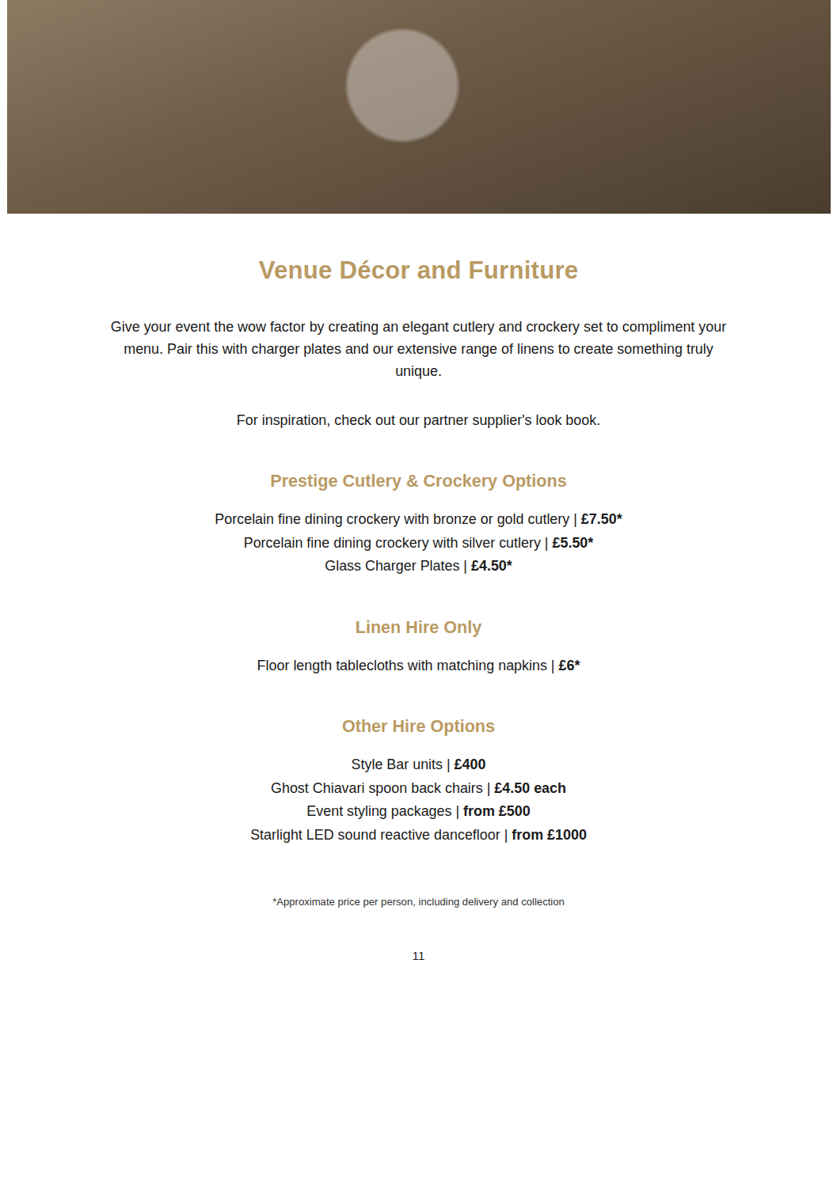Venue Décor and Furniture
Give your event the wow factor by creating an elegant cutlery and crockery set to compliment your menu. Pair this with charger plates and our extensive range of linens to create something truly unique.
For inspiration, check out our partner supplier's look book.
Prestige Cutlery & Crockery Options
Porcelain fine dining crockery with bronze or gold cutlery | £7.50*
Porcelain fine dining crockery with silver cutlery | £5.50*
Glass Charger Plates | £4.50*
Linen Hire Only
Floor length tablecloths with matching napkins | £6*
Other Hire Options
Style Bar units | £400
Ghost Chiavari spoon back chairs | £4.50 each
Event styling packages | from £500
Starlight LED sound reactive dancefloor | from £1000
*Approximate price per person, including delivery and collection
11